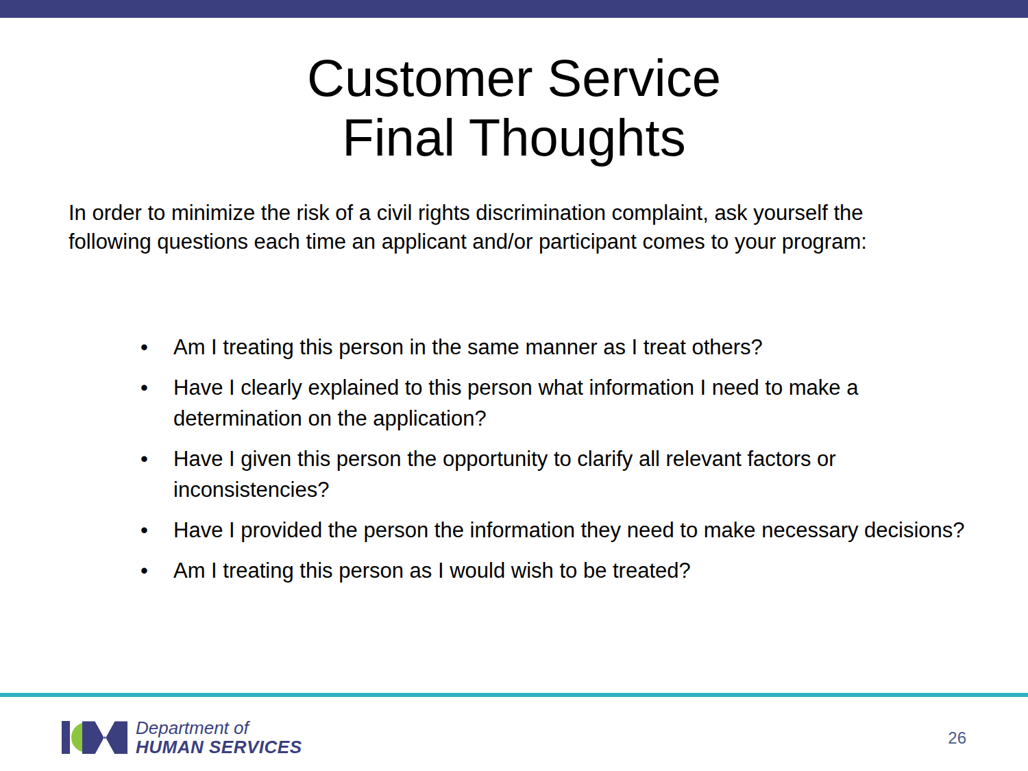Customer Service
Final Thoughts
In order to minimize the risk of a civil rights discrimination complaint, ask yourself the following questions each time an applicant and/or participant comes to your program:
Am I treating this person in the same manner as I treat others?
Have I clearly explained to this person what information I need to make a determination on the application?
Have I given this person the opportunity to clarify all relevant factors or inconsistencies?
Have I provided the person the information they need to make necessary decisions?
Am I treating this person as I would wish to be treated?
Department of
HUMAN SERVICES
26